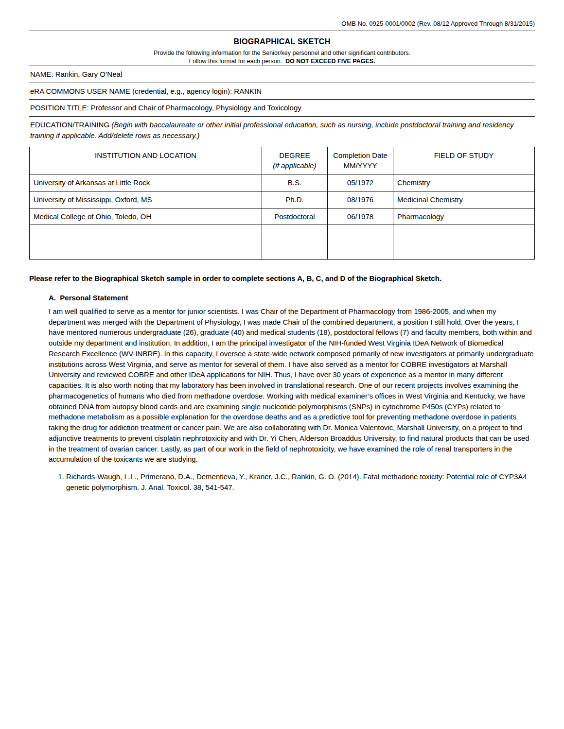OMB No. 0925-0001/0002 (Rev. 08/12 Approved Through 8/31/2015)
BIOGRAPHICAL SKETCH
Provide the following information for the Senior/key personnel and other significant contributors.
Follow this format for each person. DO NOT EXCEED FIVE PAGES.
NAME: Rankin, Gary O’Neal
eRA COMMONS USER NAME (credential, e.g., agency login): RANKIN
POSITION TITLE: Professor and Chair of Pharmacology, Physiology and Toxicology
EDUCATION/TRAINING (Begin with baccalaureate or other initial professional education, such as nursing, include postdoctoral training and residency training if applicable. Add/delete rows as necessary.)
| INSTITUTION AND LOCATION | DEGREE (if applicable) | Completion Date MM/YYYY | FIELD OF STUDY |
| --- | --- | --- | --- |
| University of Arkansas at Little Rock | B.S. | 05/1972 | Chemistry |
| University of Mississippi, Oxford, MS | Ph.D. | 08/1976 | Medicinal Chemistry |
| Medical College of Ohio, Toledo, OH | Postdoctoral | 06/1978 | Pharmacology |
Please refer to the Biographical Sketch sample in order to complete sections A, B, C, and D of the Biographical Sketch.
A. Personal Statement
I am well qualified to serve as a mentor for junior scientists. I was Chair of the Department of Pharmacology from 1986-2005, and when my department was merged with the Department of Physiology, I was made Chair of the combined department, a position I still hold. Over the years, I have mentored numerous undergraduate (26), graduate (40) and medical students (18), postdoctoral fellows (7) and faculty members, both within and outside my department and institution. In addition, I am the principal investigator of the NIH-funded West Virginia IDeA Network of Biomedical Research Excellence (WV-INBRE). In this capacity, I oversee a state-wide network composed primarily of new investigators at primarily undergraduate institutions across West Virginia, and serve as mentor for several of them. I have also served as a mentor for COBRE investigators at Marshall University and reviewed COBRE and other IDeA applications for NIH. Thus, I have over 30 years of experience as a mentor in many different capacities. It is also worth noting that my laboratory has been involved in translational research. One of our recent projects involves examining the pharmacogenetics of humans who died from methadone overdose. Working with medical examiner’s offices in West Virginia and Kentucky, we have obtained DNA from autopsy blood cards and are examining single nucleotide polymorphisms (SNPs) in cytochrome P450s (CYPs) related to methadone metabolism as a possible explanation for the overdose deaths and as a predictive tool for preventing methadone overdose in patients taking the drug for addiction treatment or cancer pain. We are also collaborating with Dr. Monica Valentovic, Marshall University, on a project to find adjunctive treatments to prevent cisplatin nephrotoxicity and with Dr. Yi Chen, Alderson Broaddus University, to find natural products that can be used in the treatment of ovarian cancer. Lastly, as part of our work in the field of nephrotoxicity, we have examined the role of renal transporters in the accumulation of the toxicants we are studying.
Richards-Waugh, L.L., Primerano, D.A., Dementieva, Y., Kraner, J.C., Rankin, G. O. (2014). Fatal methadone toxicity: Potential role of CYP3A4 genetic polymorphism. J. Anal. Toxicol. 38, 541-547.